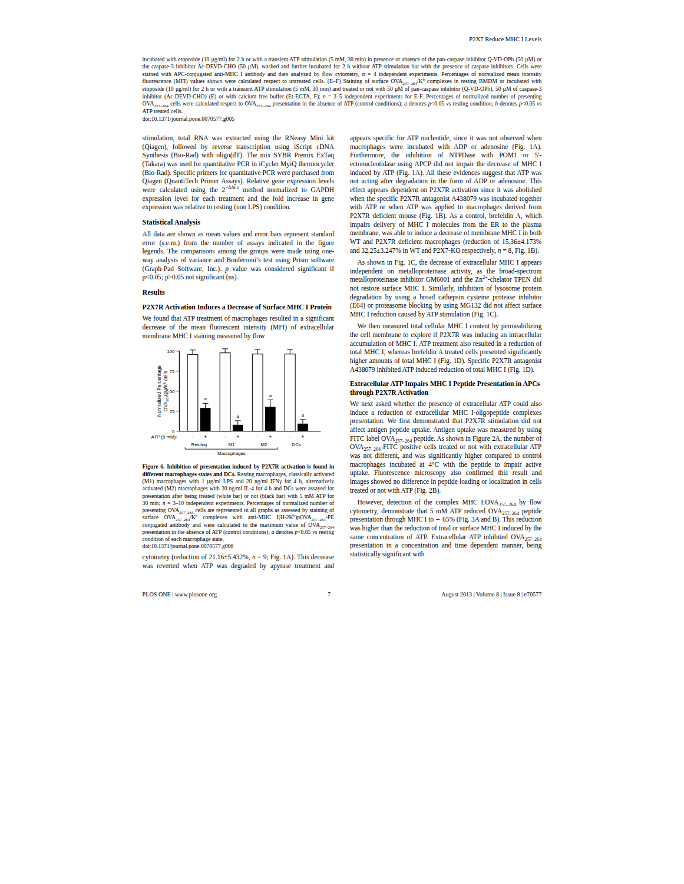P2X7 Reduce MHC I Levels
incubated with etoposide (10 µg/ml) for 2 h or with a transient ATP stimulation (5 mM, 30 min) in presence or absence of the pan-caspase inhibitor Q-VD-OPh (50 µM) or the caspase-3 inhibitor Ac-DEVD-CHO (50 µM), washed and further incubated for 2 h without ATP stimulation but with the presence of caspase inhibitors. Cells were stained with APC-conjugated anti-MHC I antibody and then analyzed by flow cytometry, n = 4 independent experiments. Percentages of normalized mean intensity fluorescence (MFI) values shown were calculated respect to untreated cells. (E–F) Staining of surface OVA257–264/Kb complexes in resting BMDM or incubated with etoposide (10 µg/ml) for 2 h or with a transient ATP stimulation (5 mM, 30 min) and treated or not with 50 µM of pan-caspase inhibitor (Q-VD-OPh), 50 µM of caspase-3 inhibitor (Ac-DEVD-CHO) (E) or with calcium free buffer (Et-EGTA, F); n = 3–5 independent experiments for E-F. Percentages of normalized number of presenting OVA257–264 cells were calculated respect to OVA257–264 presentation in the absence of ATP (control conditions); a denotes p<0.05 vs resting condition; b denotes p<0.05 vs ATP treated cells.
doi:10.1371/journal.pone.0070577.g005
stimulation, total RNA was extracted using the RNeasy Mini kit (Qiagen), followed by reverse transcription using iScript cDNA Synthesis (Bio-Rad) with oligo(dT). The mix SYBR Premix ExTaq (Takara) was used for quantitative PCR in iCycler MyiQ thermocycler (Bio-Rad). Specific primers for quantitative PCR were purchased from Qiagen (QuantiTech Primer Assays). Relative gene expression levels were calculated using the 2−ΔΔCt method normalized to GAPDH expression level for each treatment and the fold increase in gene expression was relative to resting (non LPS) condition.
Statistical Analysis
All data are shown as mean values and error bars represent standard error (s.e.m.) from the number of assays indicated in the figure legends. The comparisons among the groups were made using one-way analysis of variance and Bonferroni’s test using Prism software (Graph-Pad Software, Inc.). p value was considered significant if p<0.05; p>0.05 not significant (ns).
Results
P2X7R Activation Induces a Decrease of Surface MHC I Protein
We found that ATP treatment of macrophages resulted in a significant decrease of the mean fluorescent intensity (MFI) of extracellular membrane MHC I staining measured by flow
100 75 50 25 0 Normalized Percentage OVA x OVA OVA257-264/Kb cells a a a a ATP (5 mM): - + - + - + - + Resting M1 M2 DCs Macrophages
Figure 6. Inhibition of presentation induced by P2X7R activation is found in different macrophages states and DCs. Resting macrophages, classically activated (M1) macrophages with 1 µg/ml LPS and 20 ng/ml IFNγ for 4 h, alternatively activated (M2) macrophages with 20 ng/ml IL-4 for 4 h and DCs were assayed for presentation after being treated (white bar) or not (black bar) with 5 mM ATP for 30 min; n = 3–10 independent experiments. Percentages of normalized number of presenting OVA257–264 cells are represented in all graphs as assessed by staining of surface OVA257–264/Kb complexes with anti-MHC I(H-2Kb)pOVA257–264-PE conjugated antibody and were calculated to the maximum value of OVA257–264 presentation in the absence of ATP (control conditions); a denotes p<0.05 vs resting condition of each macrophage state.
doi:10.1371/journal.pone.0070577.g006
cytometry (reduction of 21.16±5.432%, n = 9; Fig. 1A). This decrease was reverted when ATP was degraded by apyrase treatment and appears specific for ATP nucleotide, since it was not observed when macrophages were incubated with ADP or adenosine (Fig. 1A). Furthermore, the inhibition of NTPDase with POM1 or 5′-ectonucleotidase using APCP did not impair the decrease of MHC I induced by ATP (Fig. 1A). All these evidences suggest that ATP was not acting after degradation in the form of ADP or adenosine. This effect appears dependent on P2X7R activation since it was abolished when the specific P2X7R antagonist A438079 was incubated together with ATP or when ATP was applied to macrophages derived from P2X7R deficient mouse (Fig. 1B). As a control, brefeldin A, which impairs delivery of MHC I molecules from the ER to the plasma membrane, was able to induce a decrease of membrane MHC I in both WT and P2X7R deficient macrophages (reduction of 15.36±4.173% and 32.25±3.247% in WT and P2X7-KO respectively, n = 8, Fig. 1B).
As shown in Fig. 1C, the decrease of extracellular MHC I appears independent on metalloproteinase activity, as the broad-spectrum metalloproteinase inhibitor GM6001 and the Zn2+-chelator TPEN did not restore surface MHC I. Similarly, inhibition of lysosome protein degradation by using a broad cathepsin cysteine protease inhibitor (E64) or proteasome blocking by using MG132 did not affect surface MHC I reduction caused by ATP stimulation (Fig. 1C).
We then measured total cellular MHC I content by permeabilizing the cell membrane to explore if P2X7R was inducing an intracellular accumulation of MHC I. ATP treatment also resulted in a reduction of total MHC I, whereas brefeldin A treated cells presented significantly higher amounts of total MHC I (Fig. 1D). Specific P2X7R antagonist A438079 inhibited ATP induced reduction of total MHC I (Fig. 1D).
Extracellular ATP Impairs MHC I Peptide Presentation in APCs through P2X7R Activation
We next asked whether the presence of extracellular ATP could also induce a reduction of extracellular MHC I-oligopeptide complexes presentation. We first demonstrated that P2X7R stimulation did not affect antigen peptide uptake. Antigen uptake was measured by using FITC label OVA257–264 peptide. As shown in Figure 2A, the number of OVA257–264-FITC positive cells treated or not with extracellular ATP was not different, and was significantly higher compared to control macrophages incubated at 4°C with the peptide to impair active uptake. Fluorescence microscopy also confirmed this result and images showed no difference in peptide loading or localization in cells treated or not with ATP (Fig. 2B).
However, detection of the complex MHC I:OVA257–264 by flow cytometry, demonstrate that 5 mM ATP reduced OVA257–264 peptide presentation through MHC I to ∼ 65% (Fig. 3A and B). This reduction was higher than the reduction of total or surface MHC I induced by the same concentration of ATP. Extracellular ATP inhibited OVA257–264 presentation in a concentration and time dependent manner, being statistically significant with
PLOS ONE | www.plosone.org
7
August 2013 | Volume 8 | Issue 8 | e70577